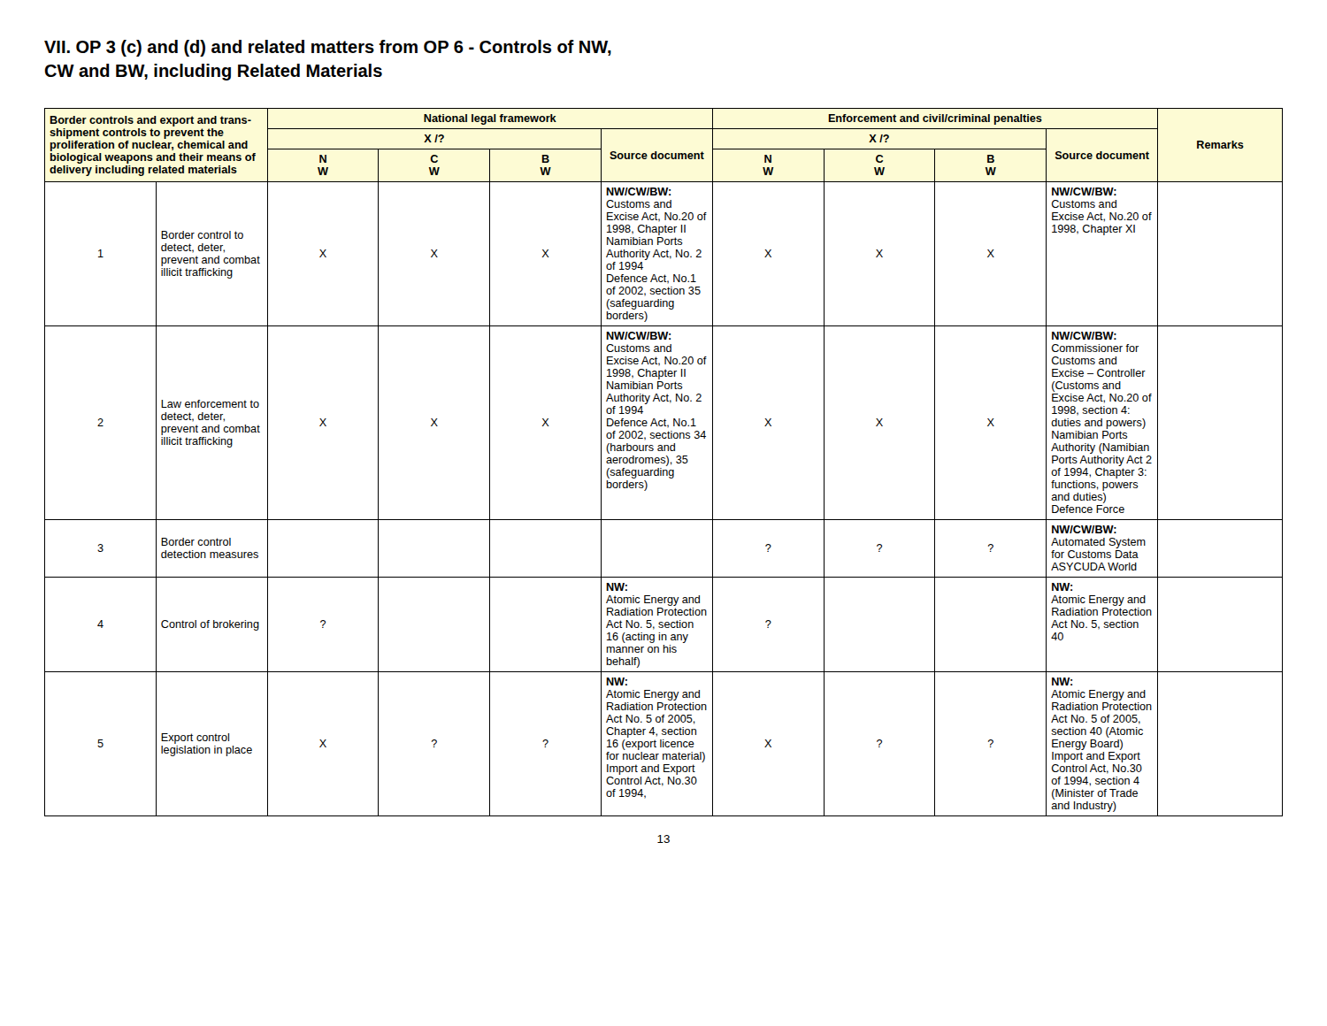VII. OP 3 (c) and (d) and related matters from OP 6 - Controls of NW,
CW and BW, including Related Materials
| Border controls and export and trans-shipment controls to prevent the proliferation of nuclear, chemical and biological weapons and their means of delivery including related materials | National legal framework | Enforcement and civil/criminal penalties | Remarks |
| --- | --- | --- | --- |
| X /? | Source document | X /? | Source document |
| N W | C W | B W | N W | C W | B W |
| 1 | Border control to detect, deter, prevent and combat illicit trafficking | X | X | X | NW/CW/BW: Customs and Excise Act, No.20 of 1998, Chapter II Namibian Ports Authority Act, No. 2 of 1994 Defence Act, No.1 of 2002, section 35 (safeguarding borders) | X | X | X | NW/CW/BW: Customs and Excise Act, No.20 of 1998, Chapter XI | |
| 2 | Law enforcement to detect, deter, prevent and combat illicit trafficking | X | X | X | NW/CW/BW: Customs and Excise Act, No.20 of 1998, Chapter II Namibian Ports Authority Act, No. 2 of 1994 Defence Act, No.1 of 2002, sections 34 (harbours and aerodromes), 35 (safeguarding borders) | X | X | X | NW/CW/BW: Commissioner for Customs and Excise – Controller (Customs and Excise Act, No.20 of 1998, section 4: duties and powers) Namibian Ports Authority (Namibian Ports Authority Act 2 of 1994, Chapter 3: functions, powers and duties) Defence Force | |
| 3 | Border control detection measures | | | | | ? | ? | ? | NW/CW/BW: Automated System for Customs Data ASYCUDA World | |
| 4 | Control of brokering | ? | | | NW: Atomic Energy and Radiation Protection Act No. 5, section 16 (acting in any manner on his behalf) | ? | | | NW: Atomic Energy and Radiation Protection Act No. 5, section 40 | |
| 5 | Export control legislation in place | X | ? | ? | NW: Atomic Energy and Radiation Protection Act No. 5 of 2005, Chapter 4, section 16 (export licence for nuclear material) Import and Export Control Act, No.30 of 1994, | X | ? | ? | NW: Atomic Energy and Radiation Protection Act No. 5 of 2005, section 40 (Atomic Energy Board) Import and Export Control Act, No.30 of 1994, section 4 (Minister of Trade and Industry) | |
13